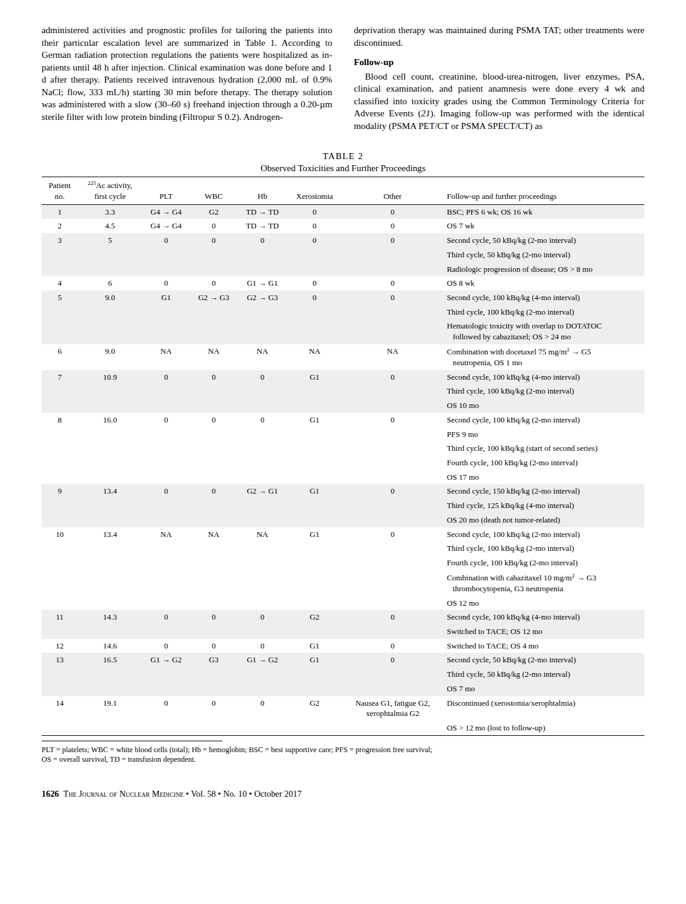administered activities and prognostic profiles for tailoring the patients into their particular escalation level are summarized in Table 1. According to German radiation protection regulations the patients were hospitalized as in-patients until 48 h after injection. Clinical examination was done before and 1 d after therapy. Patients received intravenous hydration (2,000 mL of 0.9% NaCl; flow, 333 mL/h) starting 30 min before therapy. The therapy solution was administered with a slow (30–60 s) freehand injection through a 0.20-µm sterile filter with low protein binding (Filtropur S 0.2). Androgen-
deprivation therapy was maintained during PSMA TAT; other treatments were discontinued.
Follow-up
Blood cell count, creatinine, blood-urea-nitrogen, liver enzymes, PSA, clinical examination, and patient anamnesis were done every 4 wk and classified into toxicity grades using the Common Terminology Criteria for Adverse Events (21). Imaging follow-up was performed with the identical modality (PSMA PET/CT or PSMA SPECT/CT) as
TABLE 2
Observed Toxicities and Further Proceedings
| Patient no. | 225 Ac activity, first cycle | PLT | WBC | Hb | Xerostomia | Other | Follow-up and further proceedings |
| --- | --- | --- | --- | --- | --- | --- | --- |
| 1 | 3.3 | G4 → G4 | G2 | TD → TD | 0 | 0 | BSC; PFS 6 wk; OS 16 wk |
| 2 | 4.5 | G4 → G4 | 0 | TD → TD | 0 | 0 | OS 7 wk |
| 3 | 5 | 0 | 0 | 0 | 0 | 0 | Second cycle, 50 kBq/kg (2-mo interval) |
| | | | | | | | Third cycle, 50 kBq/kg (2-mo interval) |
| | | | | | | | Radiologic progression of disease; OS > 8 mo |
| 4 | 6 | 0 | 0 | G1 → G1 | 0 | 0 | OS 8 wk |
| 5 | 9.0 | G1 | G2 → G3 | G2 → G3 | 0 | 0 | Second cycle, 100 kBq/kg (4-mo interval) |
| | | | | | | | Third cycle, 100 kBq/kg (2-mo interval) |
| | | | | | | | Hematologic toxicity with overlap to DOTATOC followed by cabazitaxel; OS > 24 mo |
| 6 | 9.0 | NA | NA | NA | NA | NA | Combination with docetaxel 75 mg/m 2 → G5 neutropenia, OS 1 mo |
| 7 | 10.9 | 0 | 0 | 0 | G1 | 0 | Second cycle, 100 kBq/kg (4-mo interval) |
| | | | | | | | Third cycle, 100 kBq/kg (2-mo interval) |
| | | | | | | | OS 10 mo |
| 8 | 16.0 | 0 | 0 | 0 | G1 | 0 | Second cycle, 100 kBq/kg (2-mo interval) |
| | | | | | | | PFS 9 mo |
| | | | | | | | Third cycle, 100 kBq/kg (start of second series) |
| | | | | | | | Fourth cycle, 100 kBq/kg (2-mo interval) |
| | | | | | | | OS 17 mo |
| 9 | 13.4 | 0 | 0 | G2 → G1 | G1 | 0 | Second cycle, 150 kBq/kg (2-mo interval) |
| | | | | | | | Third cycle, 125 kBq/kg (4-mo interval) |
| | | | | | | | OS 20 mo (death not tumor-related) |
| 10 | 13.4 | NA | NA | NA | G1 | 0 | Second cycle, 100 kBq/kg (2-mo interval) |
| | | | | | | | Third cycle, 100 kBq/kg (2-mo interval) |
| | | | | | | | Fourth cycle, 100 kBq/kg (2-mo interval) |
| | | | | | | | Combination with cabazitaxel 10 mg/m 2 → G3 thrombocytopenia, G3 neutropenia |
| | | | | | | | OS 12 mo |
| 11 | 14.3 | 0 | 0 | 0 | G2 | 0 | Second cycle, 100 kBq/kg (4-mo interval) |
| | | | | | | | Switched to TACE; OS 12 mo |
| 12 | 14.6 | 0 | 0 | 0 | G1 | 0 | Switched to TACE; OS 4 mo |
| 13 | 16.5 | G1 → G2 | G3 | G1 → G2 | G1 | 0 | Second cycle, 50 kBq/kg (2-mo interval) |
| | | | | | | | Third cycle, 50 kBq/kg (2-mo interval) |
| | | | | | | | OS 7 mo |
| 14 | 19.1 | 0 | 0 | 0 | G2 | Nausea G1, fatigue G2, xerophtalmia G2 | Discontinued (xerostomia/xerophtalmia) |
| | | | | | | | OS > 12 mo (lost to follow-up) |
PLT = platelets; WBC = white blood cells (total); Hb = hemoglobin; BSC = best supportive care; PFS = progression free survival;
OS = overall survival, TD = transfusion dependent.
1626 The Journal of Nuclear Medicine • Vol. 58 • No. 10 • October 2017